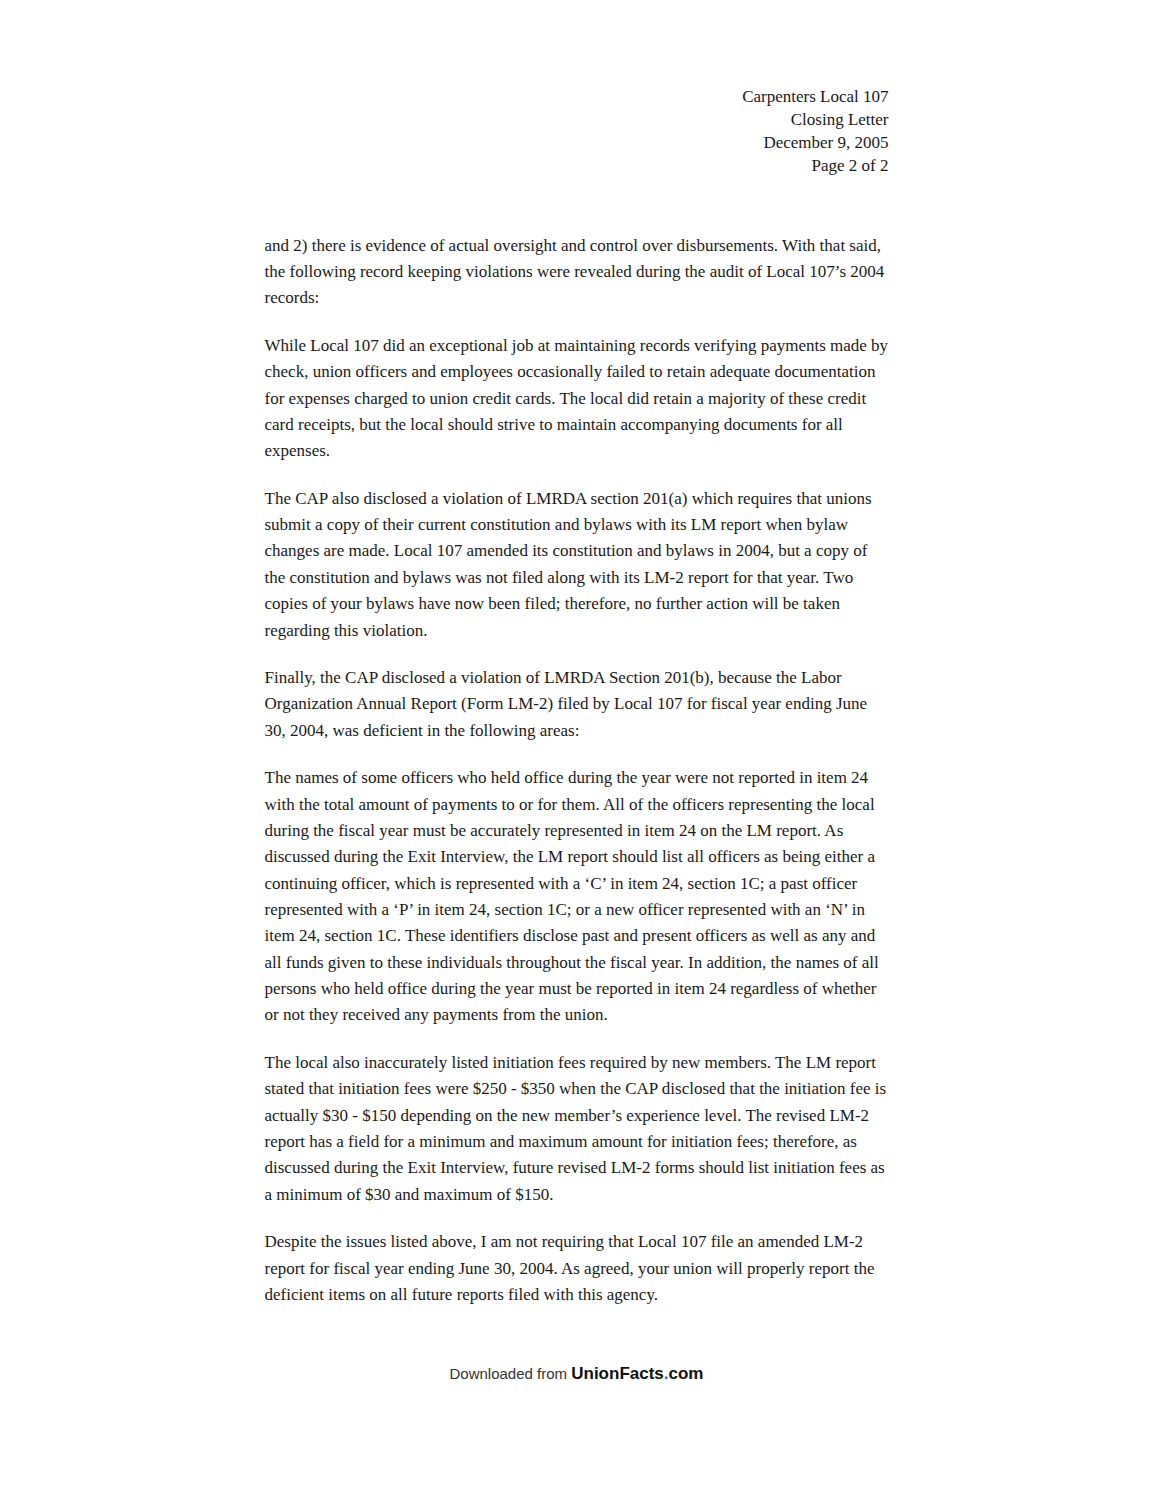Carpenters Local 107
Closing Letter
December 9, 2005
Page 2 of 2
and 2) there is evidence of actual oversight and control over disbursements. With that said, the following record keeping violations were revealed during the audit of Local 107’s 2004 records:
While Local 107 did an exceptional job at maintaining records verifying payments made by check, union officers and employees occasionally failed to retain adequate documentation for expenses charged to union credit cards. The local did retain a majority of these credit card receipts, but the local should strive to maintain accompanying documents for all expenses.
The CAP also disclosed a violation of LMRDA section 201(a) which requires that unions submit a copy of their current constitution and bylaws with its LM report when bylaw changes are made. Local 107 amended its constitution and bylaws in 2004, but a copy of the constitution and bylaws was not filed along with its LM-2 report for that year. Two copies of your bylaws have now been filed; therefore, no further action will be taken regarding this violation.
Finally, the CAP disclosed a violation of LMRDA Section 201(b), because the Labor Organization Annual Report (Form LM-2) filed by Local 107 for fiscal year ending June 30, 2004, was deficient in the following areas:
The names of some officers who held office during the year were not reported in item 24 with the total amount of payments to or for them. All of the officers representing the local during the fiscal year must be accurately represented in item 24 on the LM report. As discussed during the Exit Interview, the LM report should list all officers as being either a continuing officer, which is represented with a ‘C’ in item 24, section 1C; a past officer represented with a ‘P’ in item 24, section 1C; or a new officer represented with an ‘N’ in item 24, section 1C. These identifiers disclose past and present officers as well as any and all funds given to these individuals throughout the fiscal year. In addition, the names of all persons who held office during the year must be reported in item 24 regardless of whether or not they received any payments from the union.
The local also inaccurately listed initiation fees required by new members. The LM report stated that initiation fees were $250 - $350 when the CAP disclosed that the initiation fee is actually $30 - $150 depending on the new member’s experience level. The revised LM-2 report has a field for a minimum and maximum amount for initiation fees; therefore, as discussed during the Exit Interview, future revised LM-2 forms should list initiation fees as a minimum of $30 and maximum of $150.
Despite the issues listed above, I am not requiring that Local 107 file an amended LM-2 report for fiscal year ending June 30, 2004. As agreed, your union will properly report the deficient items on all future reports filed with this agency.
Downloaded from UnionFacts. com